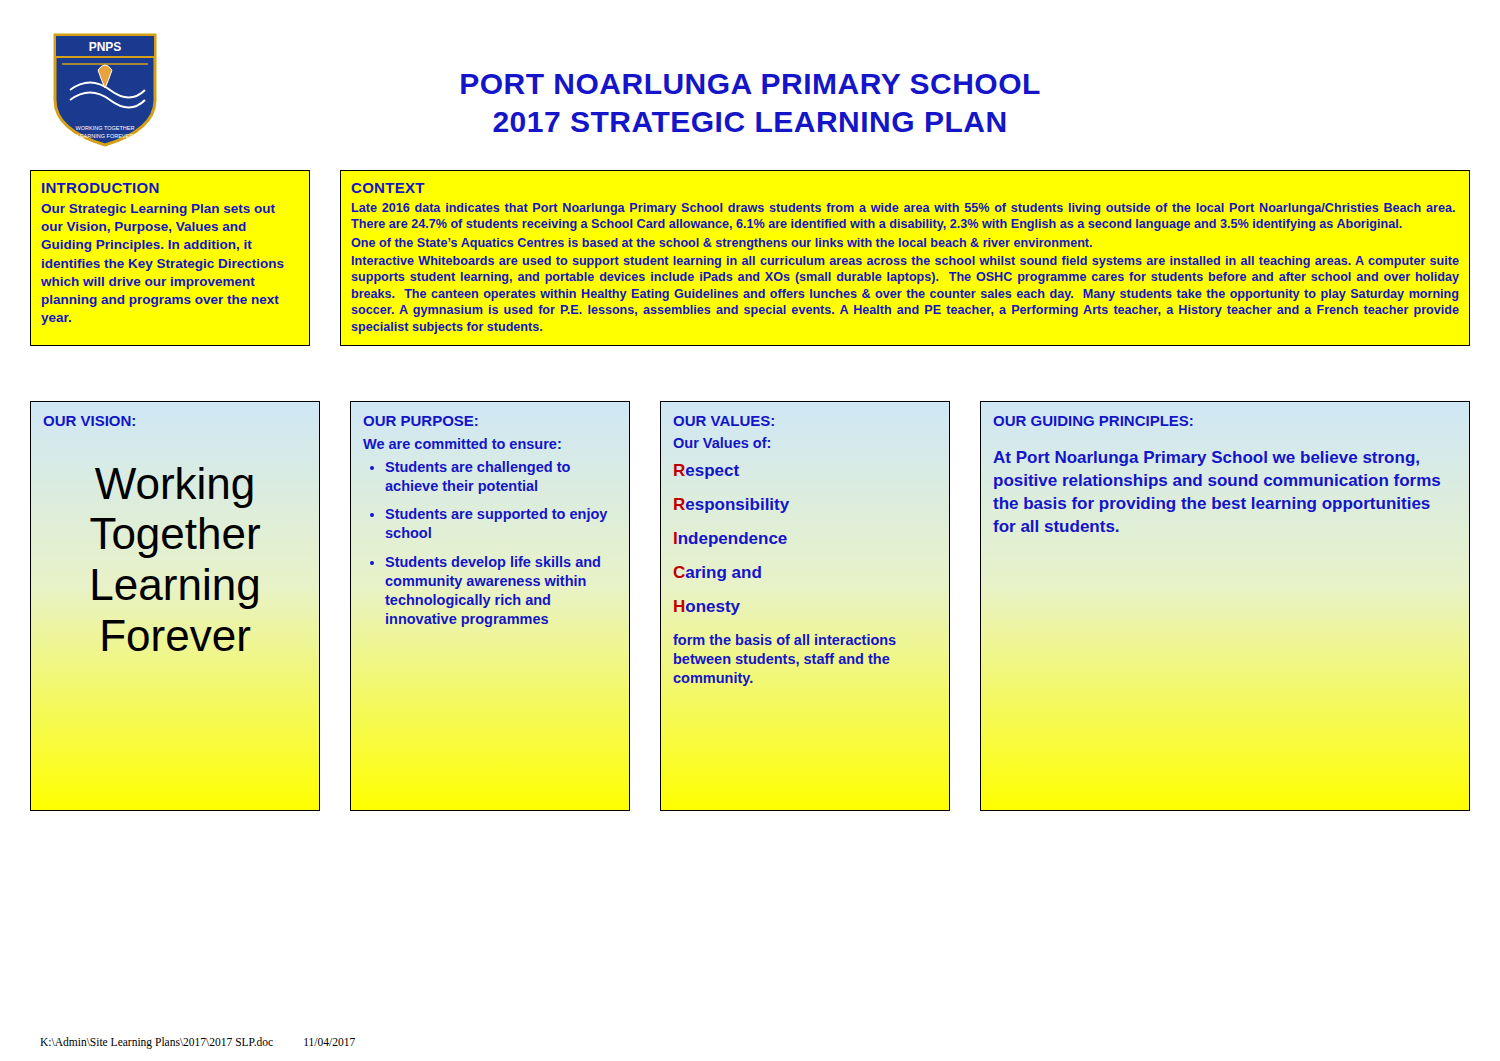PNPS WORKING TOGETHER LEARNING FOREVER
PORT NOARLUNGA PRIMARY SCHOOL
2017 STRATEGIC LEARNING PLAN
INTRODUCTION
Our Strategic Learning Plan sets out our Vision, Purpose, Values and Guiding Principles. In addition, it identifies the Key Strategic Directions which will drive our improvement planning and programs over the next year.
CONTEXT
Late 2016 data indicates that Port Noarlunga Primary School draws students from a wide area with 55% of students living outside of the local Port Noarlunga/Christies Beach area. There are 24.7% of students receiving a School Card allowance, 6.1% are identified with a disability, 2.3% with English as a second language and 3.5% identifying as Aboriginal.
One of the State’s Aquatics Centres is based at the school & strengthens our links with the local beach & river environment.
Interactive Whiteboards are used to support student learning in all curriculum areas across the school whilst sound field systems are installed in all teaching areas. A computer suite supports student learning, and portable devices include iPads and XOs (small durable laptops). The OSHC programme cares for students before and after school and over holiday breaks. The canteen operates within Healthy Eating Guidelines and offers lunches & over the counter sales each day. Many students take the opportunity to play Saturday morning soccer. A gymnasium is used for P.E. lessons, assemblies and special events. A Health and PE teacher, a Performing Arts teacher, a History teacher and a French teacher provide specialist subjects for students.
OUR VISION:
Working Together Learning Forever
OUR PURPOSE:
We are committed to ensure:
Students are challenged to achieve their potential
Students are supported to enjoy school
Students develop life skills and community awareness within technologically rich and innovative programmes
OUR VALUES:
Our Values of:
Respect
Responsibility
Independence
Caring and
Honesty
form the basis of all interactions between students, staff and the community.
OUR GUIDING PRINCIPLES:
At Port Noarlunga Primary School we believe strong, positive relationships and sound communication forms the basis for providing the best learning opportunities for all students.
K:\Admin\Site Learning Plans\2017\2017 SLP.doc11/04/2017